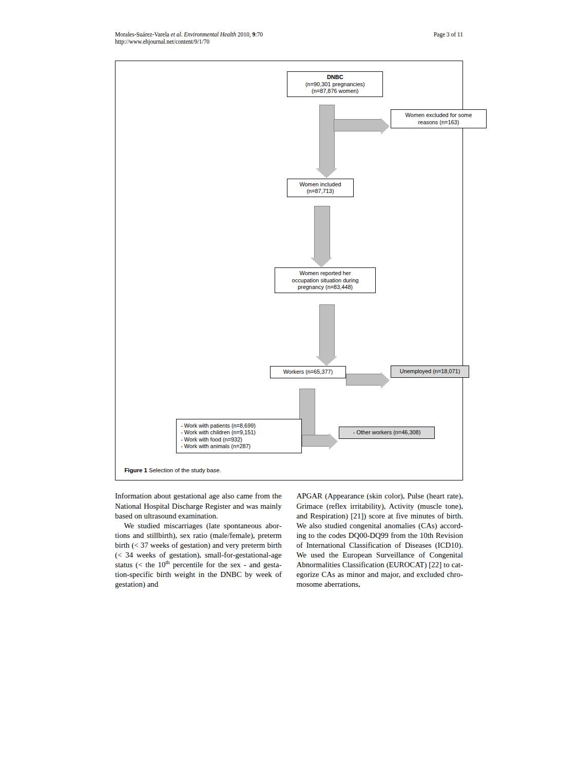Morales-Suárez-Varela et al. Environmental Health 2010, 9:70
http://www.ehjournal.net/content/9/1/70
Page 3 of 11
DNBC
(n=90,301 pregnancies)
(n=87,876 women)
Women excluded for some
reasons (n=163)
Women included
(n=87,713)
Women reported her
occupation situation during
pregnancy (n=83,448)
Workers (n=65,377)
Unemployed (n=18,071)
- Work with patients (n=8,699)
- Work with children (n=9,151)
- Work with food (n=932)
- Work with animals (n=287)
- Other workers (n=46,308)
Figure 1 Selection of the study base.
Information about gestational age also came from the National Hospital Discharge Register and was mainly based on ultrasound examination.
We studied miscarriages (late spontaneous abortions and stillbirth), sex ratio (male/female), preterm birth (< 37 weeks of gestation) and very preterm birth (< 34 weeks of gestation), small-for-gestational-age status (< the 10th percentile for the sex - and gestation-specific birth weight in the DNBC by week of gestation) and
APGAR (Appearance (skin color), Pulse (heart rate), Grimace (reflex irritability), Activity (muscle tone), and Respiration) [21]) score at five minutes of birth. We also studied congenital anomalies (CAs) according to the codes DQ00-DQ99 from the 10th Revision of International Classification of Diseases (ICD10). We used the European Surveillance of Congenital Abnormalities Classification (EUROCAT) [22] to categorize CAs as minor and major, and excluded chromosome aberrations,